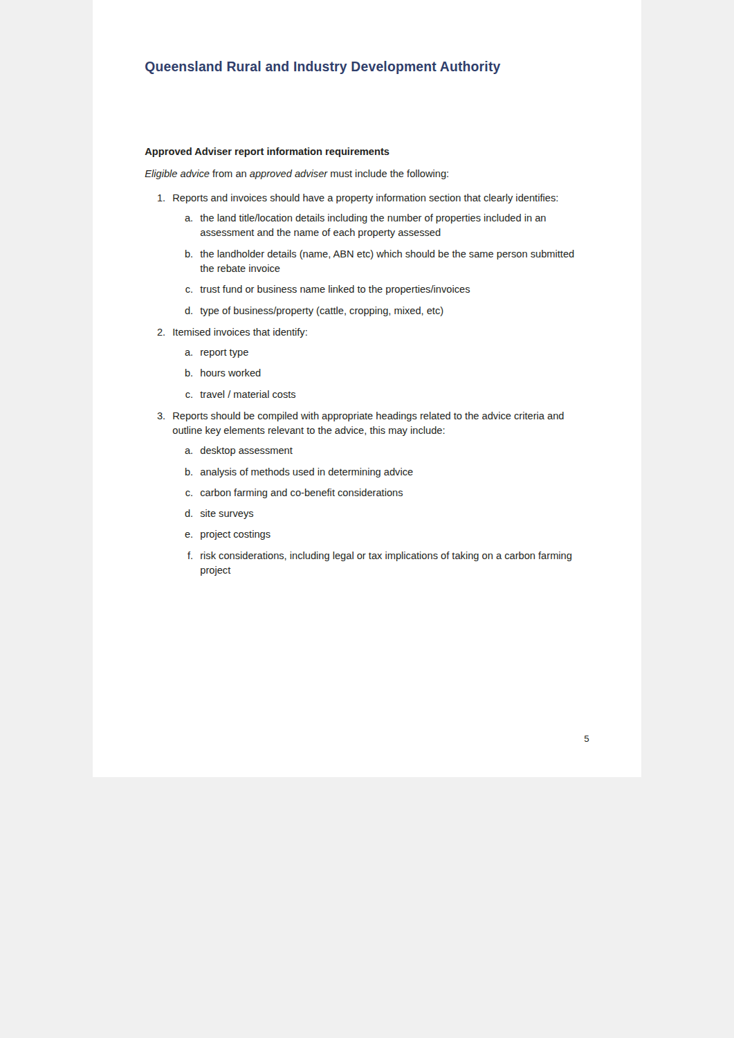Queensland Rural and Industry Development Authority
Approved Adviser report information requirements
Eligible advice from an approved adviser must include the following:
Reports and invoices should have a property information section that clearly identifies:
the land title/location details including the number of properties included in an assessment and the name of each property assessed
the landholder details (name, ABN etc) which should be the same person submitted the rebate invoice
trust fund or business name linked to the properties/invoices
type of business/property (cattle, cropping, mixed, etc)
Itemised invoices that identify:
report type
hours worked
travel / material costs
Reports should be compiled with appropriate headings related to the advice criteria and outline key elements relevant to the advice, this may include:
desktop assessment
analysis of methods used in determining advice
carbon farming and co-benefit considerations
site surveys
project costings
risk considerations, including legal or tax implications of taking on a carbon farming project
5